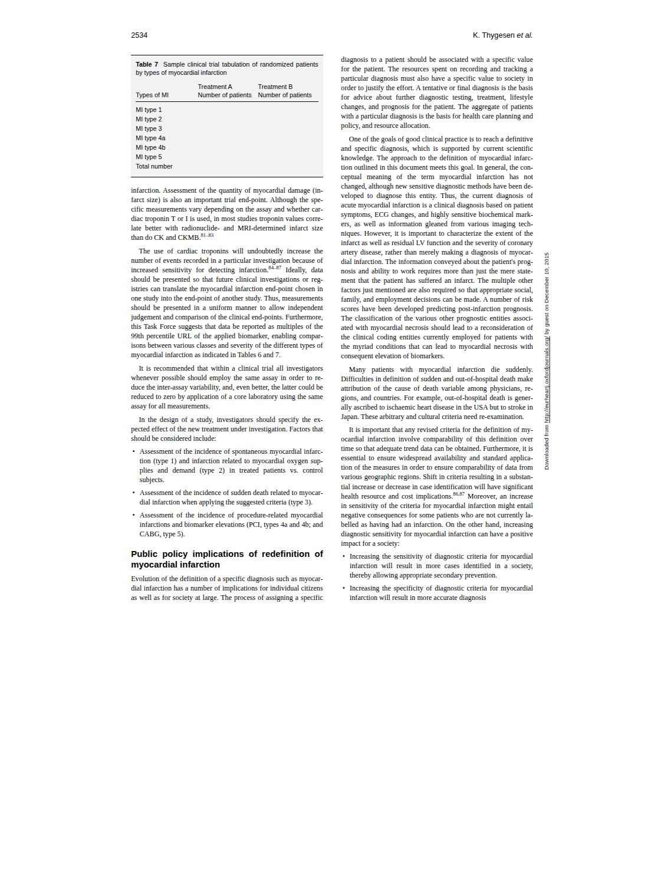2534
K. Thygesen et al.
Downloaded from http://eurheartj.oxfordjournals.org/ by guest on December 10, 2015
Table 7 Sample clinical trial tabulation of randomized patients by types of myocardial infarction
| Types of MI | Treatment A Number of patients | Treatment B Number of patients |
| --- | --- | --- |
| MI type 1 | | |
| MI type 2 | | |
| MI type 3 | | |
| MI type 4a | | |
| MI type 4b | | |
| MI type 5 | | |
| Total number | | |
infarction. Assessment of the quantity of myocardial damage (infarct size) is also an important trial end-point. Although the specific measurements vary depending on the assay and whether cardiac troponin T or I is used, in most studies troponin values correlate better with radionuclide- and MRI-determined infarct size than do CK and CKMB.81–83
The use of cardiac troponins will undoubtedly increase the number of events recorded in a particular investigation because of increased sensitivity for detecting infarction.84–87 Ideally, data should be presented so that future clinical investigations or registries can translate the myocardial infarction end-point chosen in one study into the end-point of another study. Thus, measurements should be presented in a uniform manner to allow independent judgement and comparison of the clinical end-points. Furthermore, this Task Force suggests that data be reported as multiples of the 99th percentile URL of the applied biomarker, enabling comparisons between various classes and severity of the different types of myocardial infarction as indicated in Tables 6 and 7.
It is recommended that within a clinical trial all investigators whenever possible should employ the same assay in order to reduce the inter-assay variability, and, even better, the latter could be reduced to zero by application of a core laboratory using the same assay for all measurements.
In the design of a study, investigators should specify the expected effect of the new treatment under investigation. Factors that should be considered include:
Assessment of the incidence of spontaneous myocardial infarction (type 1) and infarction related to myocardial oxygen supplies and demand (type 2) in treated patients vs. control subjects.
Assessment of the incidence of sudden death related to myocardial infarction when applying the suggested criteria (type 3).
Assessment of the incidence of procedure-related myocardial infarctions and biomarker elevations (PCI, types 4a and 4b; and CABG, type 5).
Public policy implications of redefinition of myocardial infarction
Evolution of the definition of a specific diagnosis such as myocardial infarction has a number of implications for individual citizens as well as for society at large. The process of assigning a specific diagnosis to a patient should be associated with a specific value for the patient. The resources spent on recording and tracking a particular diagnosis must also have a specific value to society in order to justify the effort. A tentative or final diagnosis is the basis for advice about further diagnostic testing, treatment, lifestyle changes, and prognosis for the patient. The aggregate of patients with a particular diagnosis is the basis for health care planning and policy, and resource allocation.
One of the goals of good clinical practice is to reach a definitive and specific diagnosis, which is supported by current scientific knowledge. The approach to the definition of myocardial infarction outlined in this document meets this goal. In general, the conceptual meaning of the term myocardial infarction has not changed, although new sensitive diagnostic methods have been developed to diagnose this entity. Thus, the current diagnosis of acute myocardial infarction is a clinical diagnosis based on patient symptoms, ECG changes, and highly sensitive biochemical markers, as well as information gleaned from various imaging techniques. However, it is important to characterize the extent of the infarct as well as residual LV function and the severity of coronary artery disease, rather than merely making a diagnosis of myocardial infarction. The information conveyed about the patient's prognosis and ability to work requires more than just the mere statement that the patient has suffered an infarct. The multiple other factors just mentioned are also required so that appropriate social, family, and employment decisions can be made. A number of risk scores have been developed predicting post-infarction prognosis. The classification of the various other prognostic entities associated with myocardial necrosis should lead to a reconsideration of the clinical coding entities currently employed for patients with the myriad conditions that can lead to myocardial necrosis with consequent elevation of biomarkers.
Many patients with myocardial infarction die suddenly. Difficulties in definition of sudden and out-of-hospital death make attribution of the cause of death variable among physicians, regions, and countries. For example, out-of-hospital death is generally ascribed to ischaemic heart disease in the USA but to stroke in Japan. These arbitrary and cultural criteria need re-examination.
It is important that any revised criteria for the definition of myocardial infarction involve comparability of this definition over time so that adequate trend data can be obtained. Furthermore, it is essential to ensure widespread availability and standard application of the measures in order to ensure comparability of data from various geographic regions. Shift in criteria resulting in a substantial increase or decrease in case identification will have significant health resource and cost implications.86,87 Moreover, an increase in sensitivity of the criteria for myocardial infarction might entail negative consequences for some patients who are not currently labelled as having had an infarction. On the other hand, increasing diagnostic sensitivity for myocardial infarction can have a positive impact for a society:
Increasing the sensitivity of diagnostic criteria for myocardial infarction will result in more cases identified in a society, thereby allowing appropriate secondary prevention.
Increasing the specificity of diagnostic criteria for myocardial infarction will result in more accurate diagnosis